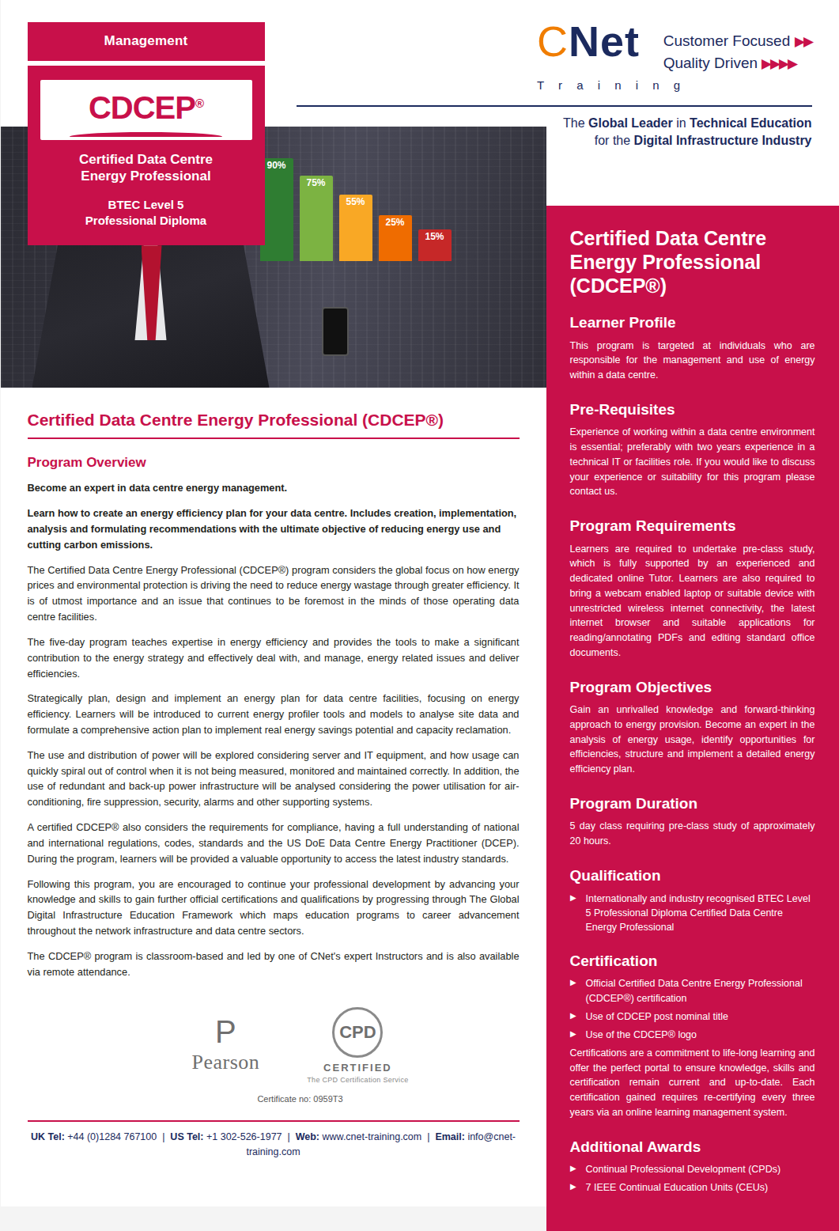Management
CDCEP®
Certified Data Centre
Energy Professional
BTEC Level 5
Professional Diploma
CNet
Customer Focused ▶▶
Quality Driven ▶▶▶▶
T r a i n i n g
The Global Leader in Technical Education
for the Digital Infrastructure Industry
90%
75%
55%
25%
15%
Certified Data Centre Energy Professional (CDCEP®)
Learner Profile
This program is targeted at individuals who are responsible for the management and use of energy within a data centre.
Pre-Requisites
Experience of working within a data centre environment is essential; preferably with two years experience in a technical IT or facilities role. If you would like to discuss your experience or suitability for this program please contact us.
Program Requirements
Learners are required to undertake pre-class study, which is fully supported by an experienced and dedicated online Tutor. Learners are also required to bring a webcam enabled laptop or suitable device with unrestricted wireless internet connectivity, the latest internet browser and suitable applications for reading/annotating PDFs and editing standard office documents.
Program Objectives
Gain an unrivalled knowledge and forward-thinking approach to energy provision. Become an expert in the analysis of energy usage, identify opportunities for efficiencies, structure and implement a detailed energy efficiency plan.
Program Duration
5 day class requiring pre-class study of approximately 20 hours.
Qualification
Internationally and industry recognised BTEC Level 5 Professional Diploma Certified Data Centre Energy Professional
Certification
Official Certified Data Centre Energy Professional (CDCEP®) certification
Use of CDCEP post nominal title
Use of the CDCEP® logo
Certifications are a commitment to life-long learning and offer the perfect portal to ensure knowledge, skills and certification remain current and up-to-date. Each certification gained requires re-certifying every three years via an online learning management system.
Additional Awards
Continual Professional Development (CPDs)
7 IEEE Continual Education Units (CEUs)
Certified Data Centre Energy Professional (CDCEP®)
Program Overview
Become an expert in data centre energy management.
Learn how to create an energy efficiency plan for your data centre. Includes creation, implementation, analysis and formulating recommendations with the ultimate objective of reducing energy use and cutting carbon emissions.
The Certified Data Centre Energy Professional (CDCEP®) program considers the global focus on how energy prices and environmental protection is driving the need to reduce energy wastage through greater efficiency. It is of utmost importance and an issue that continues to be foremost in the minds of those operating data centre facilities.
The five-day program teaches expertise in energy efficiency and provides the tools to make a significant contribution to the energy strategy and effectively deal with, and manage, energy related issues and deliver efficiencies.
Strategically plan, design and implement an energy plan for data centre facilities, focusing on energy efficiency. Learners will be introduced to current energy profiler tools and models to analyse site data and formulate a comprehensive action plan to implement real energy savings potential and capacity reclamation.
The use and distribution of power will be explored considering server and IT equipment, and how usage can quickly spiral out of control when it is not being measured, monitored and maintained correctly. In addition, the use of redundant and back-up power infrastructure will be analysed considering the power utilisation for air-conditioning, fire suppression, security, alarms and other supporting systems.
A certified CDCEP® also considers the requirements for compliance, having a full understanding of national and international regulations, codes, standards and the US DoE Data Centre Energy Practitioner (DCEP). During the program, learners will be provided a valuable opportunity to access the latest industry standards.
Following this program, you are encouraged to continue your professional development by advancing your knowledge and skills to gain further official certifications and qualifications by progressing through The Global Digital Infrastructure Education Framework which maps education programs to career advancement throughout the network infrastructure and data centre sectors.
The CDCEP® program is classroom-based and led by one of CNet's expert Instructors and is also available via remote attendance.
P
Pearson
CPD
CERTIFIED
The CPD Certification Service
Certificate no: 0959T3
UK Tel: +44 (0)1284 767100 | US Tel: +1 302-526-1977 | Web: www.cnet-training.com | Email: info@cnet-training.com